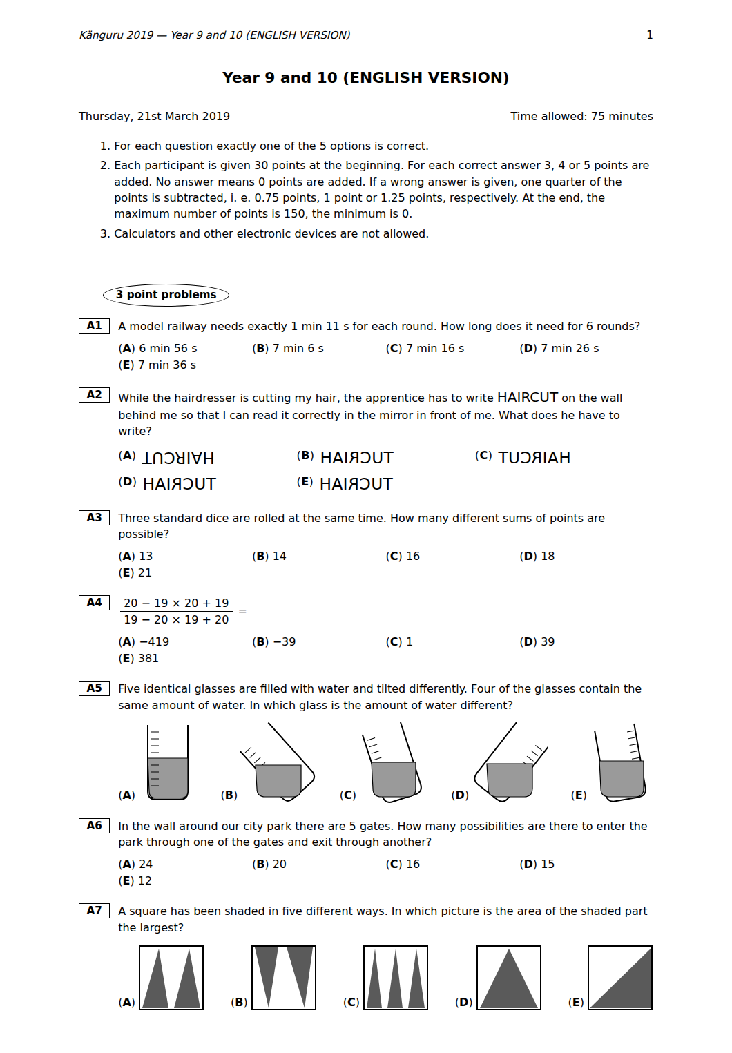Känguru 2019 — Year 9 and 10 (ENGLISH VERSION) 1
Year 9 and 10 (ENGLISH VERSION)
Thursday, 21st March 2019 Time allowed: 75 minutes
For each question exactly one of the 5 options is correct.
Each participant is given 30 points at the beginning. For each correct answer 3, 4 or 5 points are added. No answer means 0 points are added. If a wrong answer is given, one quarter of the points is subtracted, i. e. 0.75 points, 1 point or 1.25 points, respectively. At the end, the maximum number of points is 150, the minimum is 0.
Calculators and other electronic devices are not allowed.
3 point problems
A1
A model railway needs exactly 1 min 11 s for each round. How long does it need for 6 rounds?
(A) 6 min 56 s (B) 7 min 6 s (C) 7 min 16 s (D) 7 min 26 s (E) 7 min 36 s
A2
While the hairdresser is cutting my hair, the apprentice has to write HAIRCUT on the wall behind me so that I can read it correctly in the mirror in front of me. What does he have to write?
(A) HAIRCUT
(B) TUCRIAH
(C) HAIRCUT
(D) TUCRIAH
(E) TUCRIAH
A3
Three standard dice are rolled at the same time. How many different sums of points are possible?
(A) 13 (B) 14 (C) 16 (D) 18 (E) 21
A4
20 − 19 × 20 + 19 19 − 20 × 19 + 20 =
(A) −419 (B) −39 (C) 1 (D) 39 (E) 381
A5
Five identical glasses are filled with water and tilted differently. Four of the glasses contain the same amount of water. In which glass is the amount of water different?
(A)
(B)
(C)
(D)
(E)
A6
In the wall around our city park there are 5 gates. How many possibilities are there to enter the park through one of the gates and exit through another?
(A) 24 (B) 20 (C) 16 (D) 15 (E) 12
A7
A square has been shaded in five different ways. In which picture is the area of the shaded part the largest?
(A)
(B)
(C)
(D)
(E)